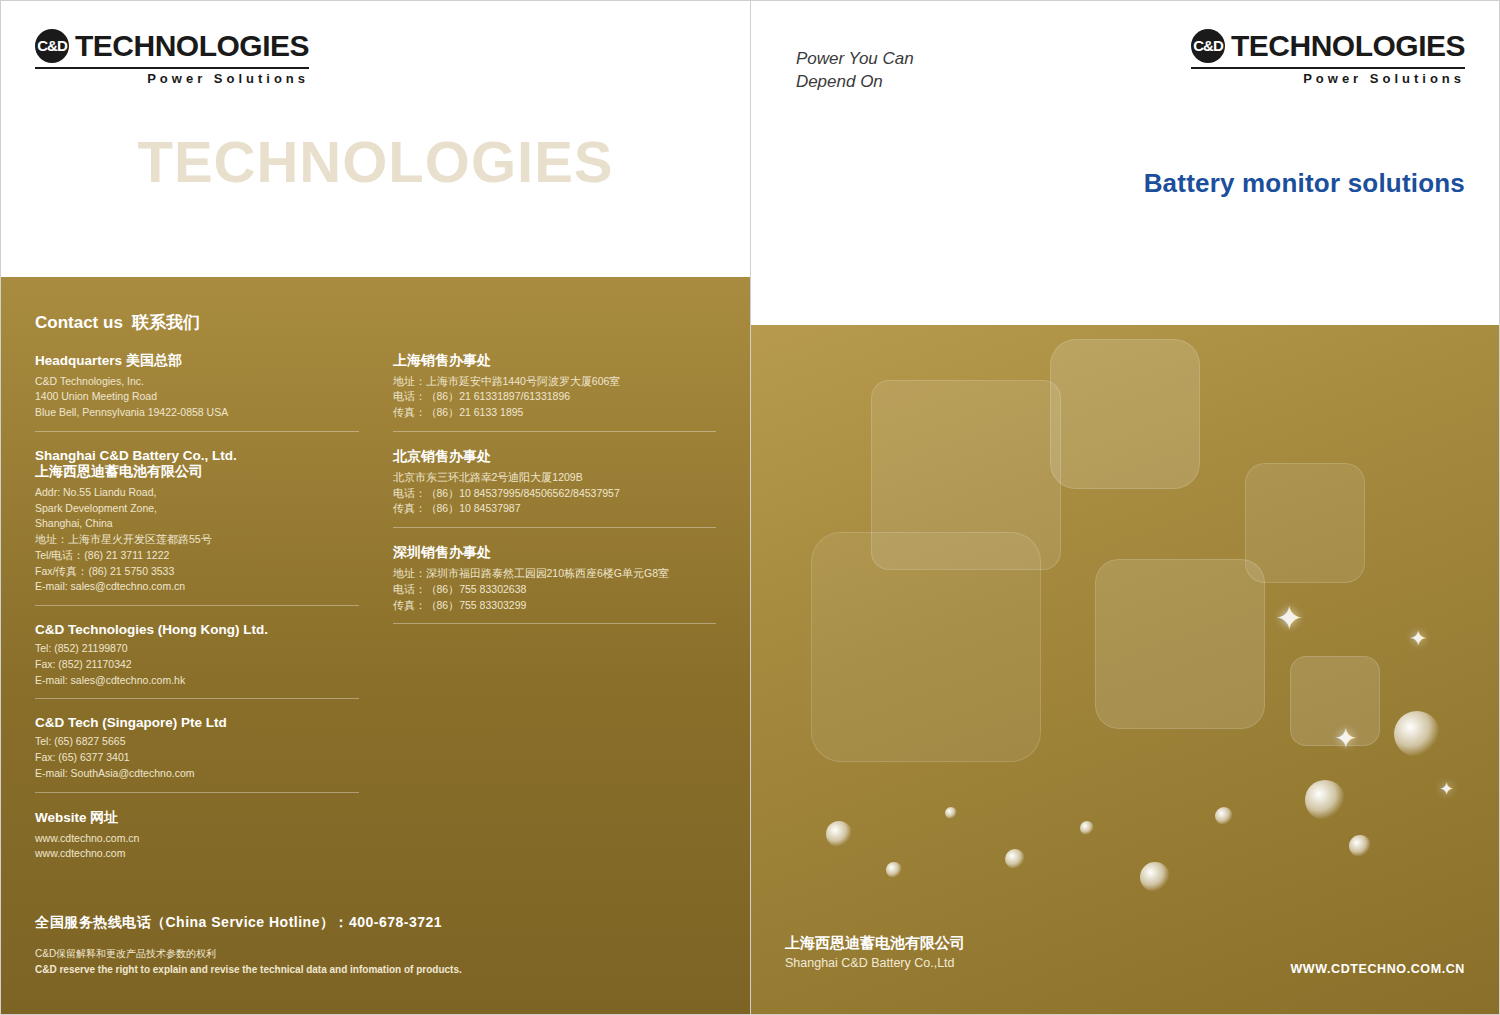C&D TECHNOLOGIES Power Solutions
TECHNOLOGIES
Contact us 联系我们
Headquarters 美国总部
C&D Technologies, Inc.
1400 Union Meeting Road
Blue Bell, Pennsylvania 19422-0858 USA
Shanghai C&D Battery Co., Ltd.
上海西恩迪蓄电池有限公司
Addr: No.55 Liandu Road,
Spark Development Zone,
Shanghai, China
地址：上海市星火开发区莲都路55号
Tel/电话：(86) 21 3711 1222
Fax/传真：(86) 21 5750 3533
E-mail: sales@cdtechno.com.cn
C&D Technologies (Hong Kong) Ltd.
Tel: (852) 21199870
Fax: (852) 21170342
E-mail: sales@cdtechno.com.hk
C&D Tech (Singapore) Pte Ltd
Tel: (65) 6827 5665
Fax: (65) 6377 3401
E-mail: SouthAsia@cdtechno.com
Website 网址
www.cdtechno.com.cn
www.cdtechno.com
上海销售办事处
地址：上海市延安中路1440号阿波罗大厦606室
电话：（86）21 61331897/61331896
传真：（86）21 6133 1895
北京销售办事处
北京市东三环北路幸2号迪阳大厦1209B
电话：（86）10 84537995/84506562/84537957
传真：（86）10 84537987
深圳销售办事处
地址：深圳市福田路泰然工园园210栋西座6楼G单元G8室
电话：（86）755 83302638
传真：（86）755 83303299
全国服务热线电话（China Service Hotline）：400-678-3721
C&D保留解释和更改产品技术参数的权利
C&D reserve the right to explain and revise the technical data and infomation of products.
Power You Can
Depend On
C&D TECHNOLOGIES Power Solutions
Battery monitor solutions
✦
✦
✦
✦
上海西恩迪蓄电池有限公司 Shanghai C&D Battery Co.,Ltd
WWW.CDTECHNO.COM.CN